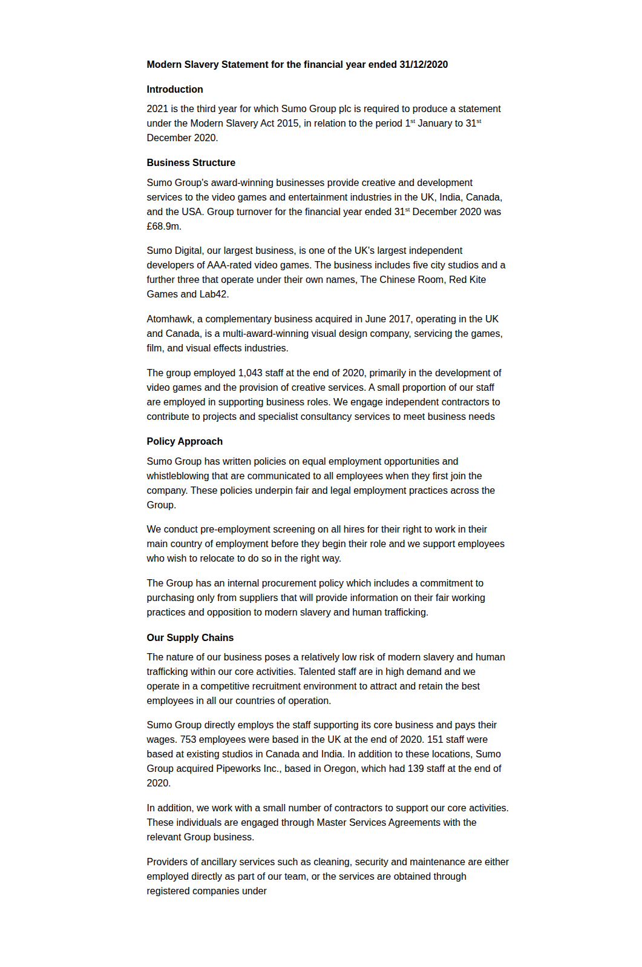Modern Slavery Statement for the financial year ended 31/12/2020
Introduction
2021 is the third year for which Sumo Group plc is required to produce a statement under the Modern Slavery Act 2015, in relation to the period 1st January to 31st December 2020.
Business Structure
Sumo Group's award-winning businesses provide creative and development services to the video games and entertainment industries in the UK, India, Canada, and the USA. Group turnover for the financial year ended 31st December 2020 was £68.9m.
Sumo Digital, our largest business, is one of the UK's largest independent developers of AAA-rated video games. The business includes five city studios and a further three that operate under their own names, The Chinese Room, Red Kite Games and Lab42.
Atomhawk, a complementary business acquired in June 2017, operating in the UK and Canada, is a multi-award-winning visual design company, servicing the games, film, and visual effects industries.
The group employed 1,043 staff at the end of 2020, primarily in the development of video games and the provision of creative services. A small proportion of our staff are employed in supporting business roles. We engage independent contractors to contribute to projects and specialist consultancy services to meet business needs
Policy Approach
Sumo Group has written policies on equal employment opportunities and whistleblowing that are communicated to all employees when they first join the company. These policies underpin fair and legal employment practices across the Group.
We conduct pre-employment screening on all hires for their right to work in their main country of employment before they begin their role and we support employees who wish to relocate to do so in the right way.
The Group has an internal procurement policy which includes a commitment to purchasing only from suppliers that will provide information on their fair working practices and opposition to modern slavery and human trafficking.
Our Supply Chains
The nature of our business poses a relatively low risk of modern slavery and human trafficking within our core activities. Talented staff are in high demand and we operate in a competitive recruitment environment to attract and retain the best employees in all our countries of operation.
Sumo Group directly employs the staff supporting its core business and pays their wages. 753 employees were based in the UK at the end of 2020. 151 staff were based at existing studios in Canada and India. In addition to these locations, Sumo Group acquired Pipeworks Inc., based in Oregon, which had 139 staff at the end of 2020.
In addition, we work with a small number of contractors to support our core activities. These individuals are engaged through Master Services Agreements with the relevant Group business.
Providers of ancillary services such as cleaning, security and maintenance are either employed directly as part of our team, or the services are obtained through registered companies under